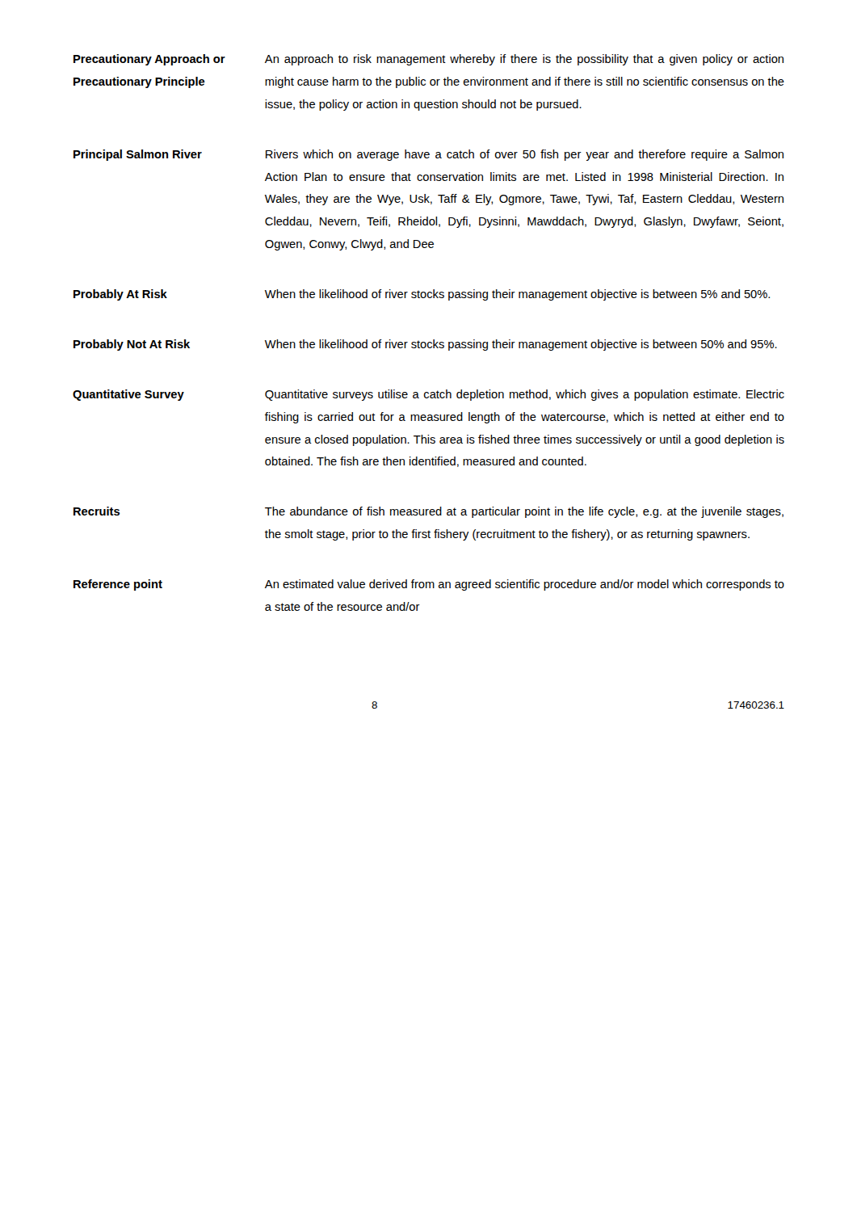| Precautionary Approach or Precautionary Principle | An approach to risk management whereby if there is the possibility that a given policy or action might cause harm to the public or the environment and if there is still no scientific consensus on the issue, the policy or action in question should not be pursued. |
| Principal Salmon River | Rivers which on average have a catch of over 50 fish per year and therefore require a Salmon Action Plan to ensure that conservation limits are met. Listed in 1998 Ministerial Direction. In Wales, they are the Wye, Usk, Taff & Ely, Ogmore, Tawe, Tywi, Taf, Eastern Cleddau, Western Cleddau, Nevern, Teifi, Rheidol, Dyfi, Dysinni, Mawddach, Dwyryd, Glaslyn, Dwyfawr, Seiont, Ogwen, Conwy, Clwyd, and Dee |
| Probably At Risk | When the likelihood of river stocks passing their management objective is between 5% and 50%. |
| Probably Not At Risk | When the likelihood of river stocks passing their management objective is between 50% and 95%. |
| Quantitative Survey | Quantitative surveys utilise a catch depletion method, which gives a population estimate. Electric fishing is carried out for a measured length of the watercourse, which is netted at either end to ensure a closed population. This area is fished three times successively or until a good depletion is obtained. The fish are then identified, measured and counted. |
| Recruits | The abundance of fish measured at a particular point in the life cycle, e.g. at the juvenile stages, the smolt stage, prior to the first fishery (recruitment to the fishery), or as returning spawners. |
| Reference point | An estimated value derived from an agreed scientific procedure and/or model which corresponds to a state of the resource and/or |
8 17460236.1